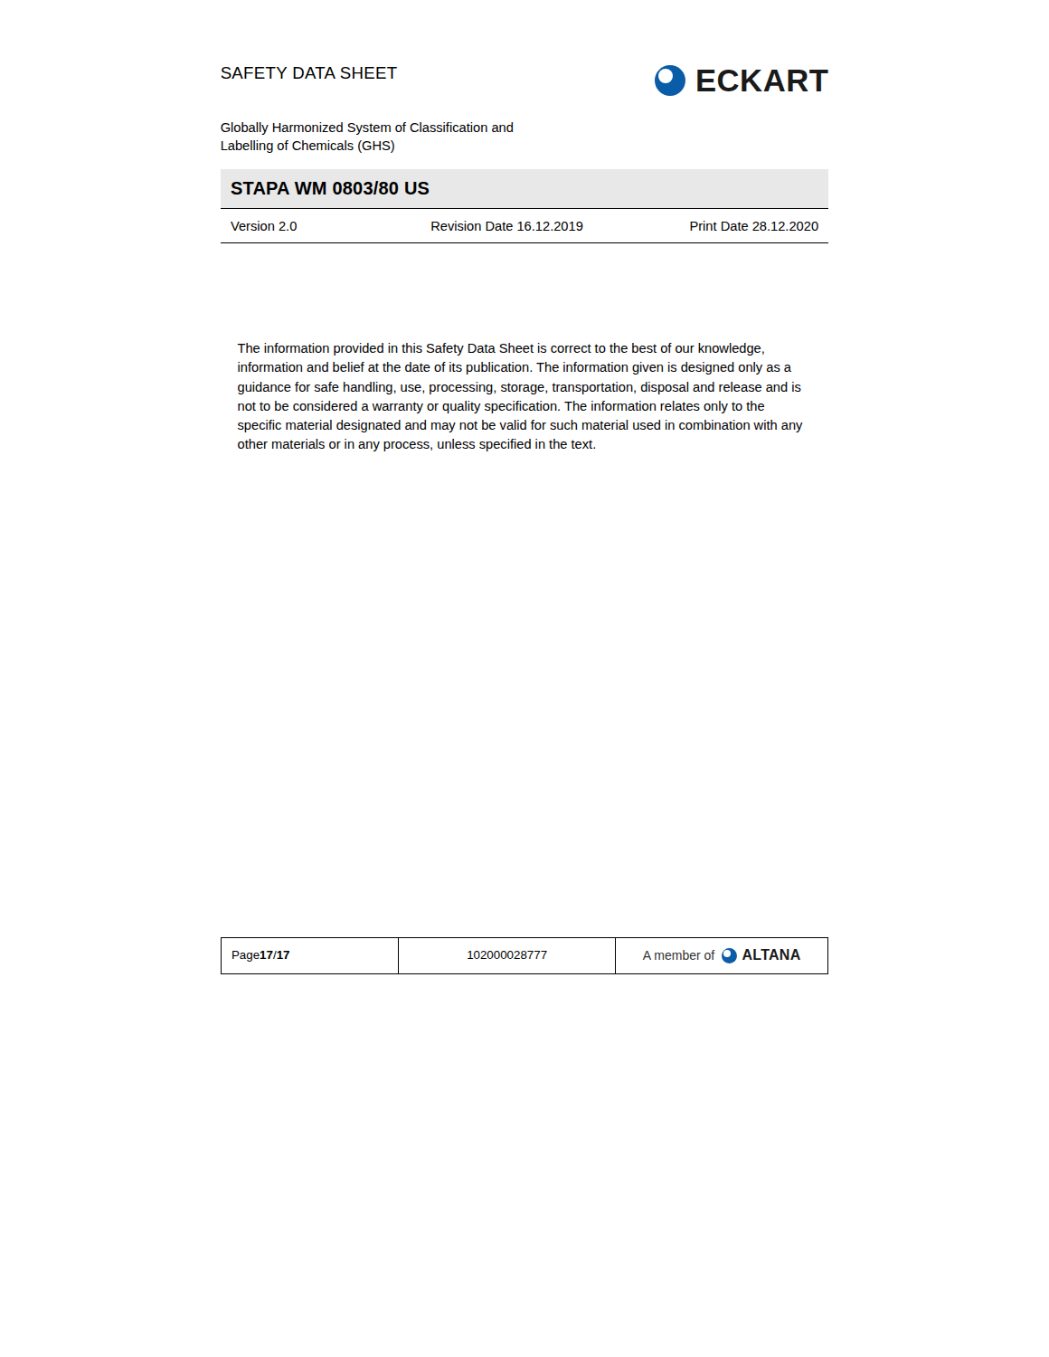SAFETY DATA SHEET
Globally Harmonized System of Classification and Labelling of Chemicals (GHS)
ECKART
STAPA WM 0803/80 US
Version 2.0
Revision Date 16.12.2019
Print Date 28.12.2020
The information provided in this Safety Data Sheet is correct to the best of our knowledge, information and belief at the date of its publication. The information given is designed only as a guidance for safe handling, use, processing, storage, transportation, disposal and release and is not to be considered a warranty or quality specification. The information relates only to the specific material designated and may not be valid for such material used in combination with any other materials or in any process, unless specified in the text.
Page 17 / 17
102000028777
A member of ALTANA